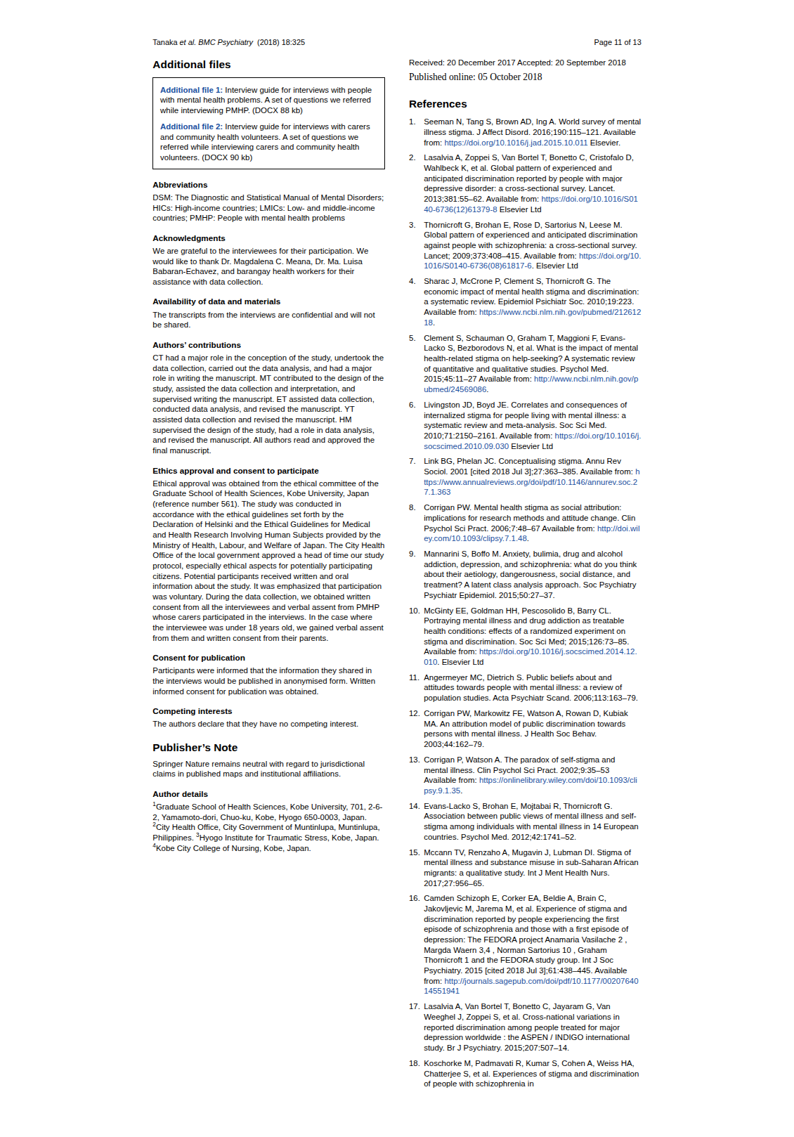Tanaka et al. BMC Psychiatry (2018) 18:325
Page 11 of 13
Additional files
Additional file 1: Interview guide for interviews with people with mental health problems. A set of questions we referred while interviewing PMHP. (DOCX 88 kb)
Additional file 2: Interview guide for interviews with carers and community health volunteers. A set of questions we referred while interviewing carers and community health volunteers. (DOCX 90 kb)
Abbreviations
DSM: The Diagnostic and Statistical Manual of Mental Disorders; HICs: High-income countries; LMICs: Low- and middle-income countries; PMHP: People with mental health problems
Acknowledgments
We are grateful to the interviewees for their participation. We would like to thank Dr. Magdalena C. Meana, Dr. Ma. Luisa Babaran-Echavez, and barangay health workers for their assistance with data collection.
Availability of data and materials
The transcripts from the interviews are confidential and will not be shared.
Authors’ contributions
CT had a major role in the conception of the study, undertook the data collection, carried out the data analysis, and had a major role in writing the manuscript. MT contributed to the design of the study, assisted the data collection and interpretation, and supervised writing the manuscript. ET assisted data collection, conducted data analysis, and revised the manuscript. YT assisted data collection and revised the manuscript. HM supervised the design of the study, had a role in data analysis, and revised the manuscript. All authors read and approved the final manuscript.
Ethics approval and consent to participate
Ethical approval was obtained from the ethical committee of the Graduate School of Health Sciences, Kobe University, Japan (reference number 561). The study was conducted in accordance with the ethical guidelines set forth by the Declaration of Helsinki and the Ethical Guidelines for Medical and Health Research Involving Human Subjects provided by the Ministry of Health, Labour, and Welfare of Japan. The City Health Office of the local government approved a head of time our study protocol, especially ethical aspects for potentially participating citizens. Potential participants received written and oral information about the study. It was emphasized that participation was voluntary. During the data collection, we obtained written consent from all the interviewees and verbal assent from PMHP whose carers participated in the interviews. In the case where the interviewee was under 18 years old, we gained verbal assent from them and written consent from their parents.
Consent for publication
Participants were informed that the information they shared in the interviews would be published in anonymised form. Written informed consent for publication was obtained.
Competing interests
The authors declare that they have no competing interest.
Publisher’s Note
Springer Nature remains neutral with regard to jurisdictional claims in published maps and institutional affiliations.
Author details
1Graduate School of Health Sciences, Kobe University, 701, 2-6-2, Yamamoto-dori, Chuo-ku, Kobe, Hyogo 650-0003, Japan. 2City Health Office, City Government of Muntinlupa, Muntinlupa, Philippines. 3Hyogo Institute for Traumatic Stress, Kobe, Japan. 4Kobe City College of Nursing, Kobe, Japan.
Received: 20 December 2017 Accepted: 20 September 2018
Published online: 05 October 2018
References
Seeman N, Tang S, Brown AD, Ing A. World survey of mental illness stigma. J Affect Disord. 2016;190:115–121. Available from: https://doi.org/10.1016/j.jad.2015.10.011 Elsevier.
Lasalvia A, Zoppei S, Van Bortel T, Bonetto C, Cristofalo D, Wahlbeck K, et al. Global pattern of experienced and anticipated discrimination reported by people with major depressive disorder: a cross-sectional survey. Lancet. 2013;381:55–62. Available from: https://doi.org/10.1016/S0140-6736(12)61379-8 Elsevier Ltd
Thornicroft G, Brohan E, Rose D, Sartorius N, Leese M. Global pattern of experienced and anticipated discrimination against people with schizophrenia: a cross-sectional survey. Lancet; 2009;373:408–415. Available from: https://doi.org/10.1016/S0140-6736(08)61817-6. Elsevier Ltd
Sharac J, McCrone P, Clement S, Thornicroft G. The economic impact of mental health stigma and discrimination: a systematic review. Epidemiol Psichiatr Soc. 2010;19:223. Available from: https://www.ncbi.nlm.nih.gov/pubmed/21261218.
Clement S, Schauman O, Graham T, Maggioni F, Evans-Lacko S, Bezborodovs N, et al. What is the impact of mental health-related stigma on help-seeking? A systematic review of quantitative and qualitative studies. Psychol Med. 2015;45:11–27 Available from: http://www.ncbi.nlm.nih.gov/pubmed/24569086.
Livingston JD, Boyd JE. Correlates and consequences of internalized stigma for people living with mental illness: a systematic review and meta-analysis. Soc Sci Med. 2010;71:2150–2161. Available from: https://doi.org/10.1016/j.socscimed.2010.09.030 Elsevier Ltd
Link BG, Phelan JC. Conceptualising stigma. Annu Rev Sociol. 2001 [cited 2018 Jul 3];27:363–385. Available from: https://www.annualreviews.org/doi/pdf/10.1146/annurev.soc.27.1.363
Corrigan PW. Mental health stigma as social attribution: implications for research methods and attitude change. Clin Psychol Sci Pract. 2006;7:48–67 Available from: http://doi.wiley.com/10.1093/clipsy.7.1.48.
Mannarini S, Boffo M. Anxiety, bulimia, drug and alcohol addiction, depression, and schizophrenia: what do you think about their aetiology, dangerousness, social distance, and treatment? A latent class analysis approach. Soc Psychiatry Psychiatr Epidemiol. 2015;50:27–37.
McGinty EE, Goldman HH, Pescosolido B, Barry CL. Portraying mental illness and drug addiction as treatable health conditions: effects of a randomized experiment on stigma and discrimination. Soc Sci Med; 2015;126:73–85. Available from: https://doi.org/10.1016/j.socscimed.2014.12.010. Elsevier Ltd
Angermeyer MC, Dietrich S. Public beliefs about and attitudes towards people with mental illness: a review of population studies. Acta Psychiatr Scand. 2006;113:163–79.
Corrigan PW, Markowitz FE, Watson A, Rowan D, Kubiak MA. An attribution model of public discrimination towards persons with mental illness. J Health Soc Behav. 2003;44:162–79.
Corrigan P, Watson A. The paradox of self-stigma and mental illness. Clin Psychol Sci Pract. 2002;9:35–53 Available from: https://onlinelibrary.wiley.com/doi/10.1093/clipsy.9.1.35.
Evans-Lacko S, Brohan E, Mojtabai R, Thornicroft G. Association between public views of mental illness and self-stigma among individuals with mental illness in 14 European countries. Psychol Med. 2012;42:1741–52.
Mccann TV, Renzaho A, Mugavin J, Lubman DI. Stigma of mental illness and substance misuse in sub-Saharan African migrants: a qualitative study. Int J Ment Health Nurs. 2017;27:956–65.
Camden Schizoph E, Corker EA, Beldie A, Brain C, Jakovljevic M, Jarema M, et al. Experience of stigma and discrimination reported by people experiencing the first episode of schizophrenia and those with a first episode of depression: The FEDORA project Anamaria Vasilache 2 , Margda Waern 3,4 , Norman Sartorius 10 , Graham Thornicroft 1 and the FEDORA study group. Int J Soc Psychiatry. 2015 [cited 2018 Jul 3];61:438–445. Available from: http://journals.sagepub.com/doi/pdf/10.1177/0020764014551941
Lasalvia A, Van Bortel T, Bonetto C, Jayaram G, Van Weeghel J, Zoppei S, et al. Cross-national variations in reported discrimination among people treated for major depression worldwide : the ASPEN / INDIGO international study. Br J Psychiatry. 2015;207:507–14.
Koschorke M, Padmavati R, Kumar S, Cohen A, Weiss HA, Chatterjee S, et al. Experiences of stigma and discrimination of people with schizophrenia in